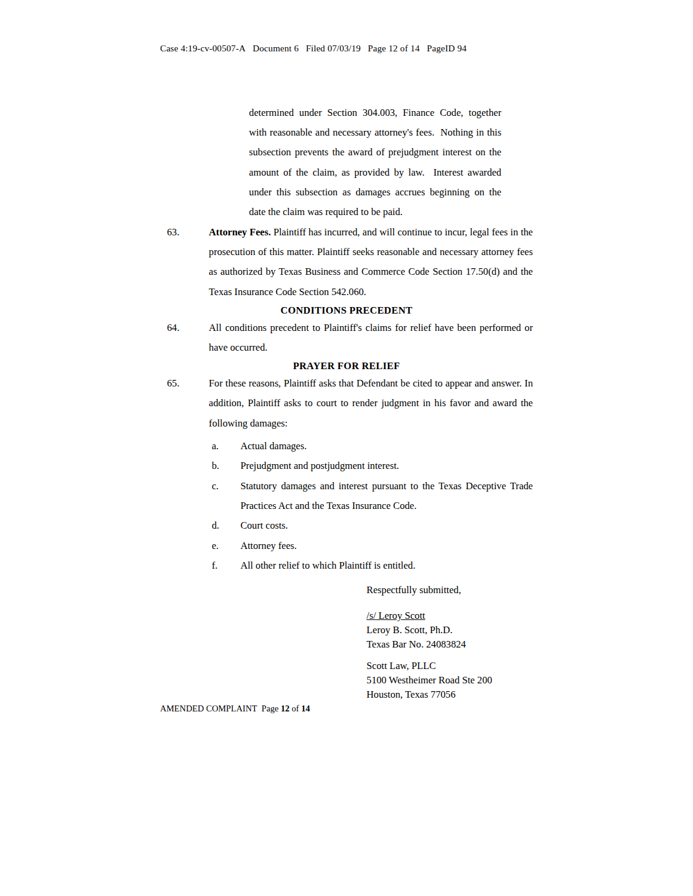Case 4:19-cv-00507-A Document 6 Filed 07/03/19 Page 12 of 14 PageID 94
determined under Section 304.003, Finance Code, together with reasonable and necessary attorney's fees. Nothing in this subsection prevents the award of prejudgment interest on the amount of the claim, as provided by law. Interest awarded under this subsection as damages accrues beginning on the date the claim was required to be paid.
63. Attorney Fees. Plaintiff has incurred, and will continue to incur, legal fees in the prosecution of this matter. Plaintiff seeks reasonable and necessary attorney fees as authorized by Texas Business and Commerce Code Section 17.50(d) and the Texas Insurance Code Section 542.060.
CONDITIONS PRECEDENT
64. All conditions precedent to Plaintiff's claims for relief have been performed or have occurred.
PRAYER FOR RELIEF
65. For these reasons, Plaintiff asks that Defendant be cited to appear and answer. In addition, Plaintiff asks to court to render judgment in his favor and award the following damages:
a. Actual damages.
b. Prejudgment and postjudgment interest.
c. Statutory damages and interest pursuant to the Texas Deceptive Trade Practices Act and the Texas Insurance Code.
d. Court costs.
e. Attorney fees.
f. All other relief to which Plaintiff is entitled.
Respectfully submitted,
/s/ Leroy Scott
Leroy B. Scott, Ph.D.
Texas Bar No. 24083824
Scott Law, PLLC
5100 Westheimer Road Ste 200
Houston, Texas 77056
AMENDED COMPLAINT Page 12 of 14